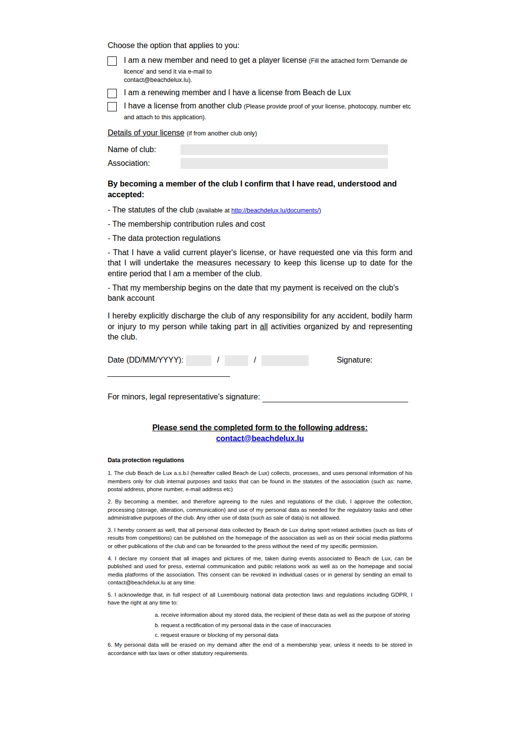Choose the option that applies to you:
I am a new member and need to get a player license (Fill the attached form 'Demande de licence' and send it via e-mail to contact@beachdelux.lu).
I am a renewing member and I have a license from Beach de Lux
I have a license from another club (Please provide proof of your license, photocopy, number etc and attach to this application).
Details of your license (if from another club only)
| Name of club: | |
| Association: | |
By becoming a member of the club I confirm that I have read, understood and accepted:
- The statutes of the club (available at http://beachdelux.lu/documents/)
- The membership contribution rules and cost
- The data protection regulations
- That I have a valid current player's license, or have requested one via this form and that I will undertake the measures necessary to keep this license up to date for the entire period that I am a member of the club.
- That my membership begins on the date that my payment is received on the club's bank account
I hereby explicitly discharge the club of any responsibility for any accident, bodily harm or injury to my person while taking part in all activities organized by and representing the club.
Date (DD/MM/YYYY): / / Signature:
For minors, legal representative's signature:
Please send the completed form to the following address: contact@beachdelux.lu
Data protection regulations
1. The club Beach de Lux a.s.b.l (hereafter called Beach de Lux) collects, processes, and uses personal information of his members only for club internal purposes and tasks that can be found in the statutes of the association (such as: name, postal address, phone number, e-mail address etc)
2. By becoming a member, and therefore agreeing to the rules and regulations of the club, I approve the collection, processing (storage, alteration, communication) and use of my personal data as needed for the regulatory tasks and other administrative purposes of the club. Any other use of data (such as sale of data) is not allowed.
3. I hereby consent as well, that all personal data collected by Beach de Lux during sport related activities (such as lists of results from competitions) can be published on the homepage of the association as well as on their social media platforms or other publications of the club and can be forwarded to the press without the need of my specific permission.
4. I declare my consent that all images and pictures of me, taken during events associated to Beach de Lux, can be published and used for press, external communication and public relations work as well as on the homepage and social media platforms of the association. This consent can be revoked in individual cases or in general by sending an email to contact@beachdelux.lu at any time.
5. I acknowledge that, in full respect of all Luxembourg national data protection laws and regulations including GDPR, I have the right at any time to:
a. receive information about my stored data, the recipient of these data as well as the purpose of storing
b. request a rectification of my personal data in the case of inaccuracies
c. request erasure or blocking of my personal data
6. My personal data will be erased on my demand after the end of a membership year, unless it needs to be stored in accordance with tax laws or other statutory requirements.